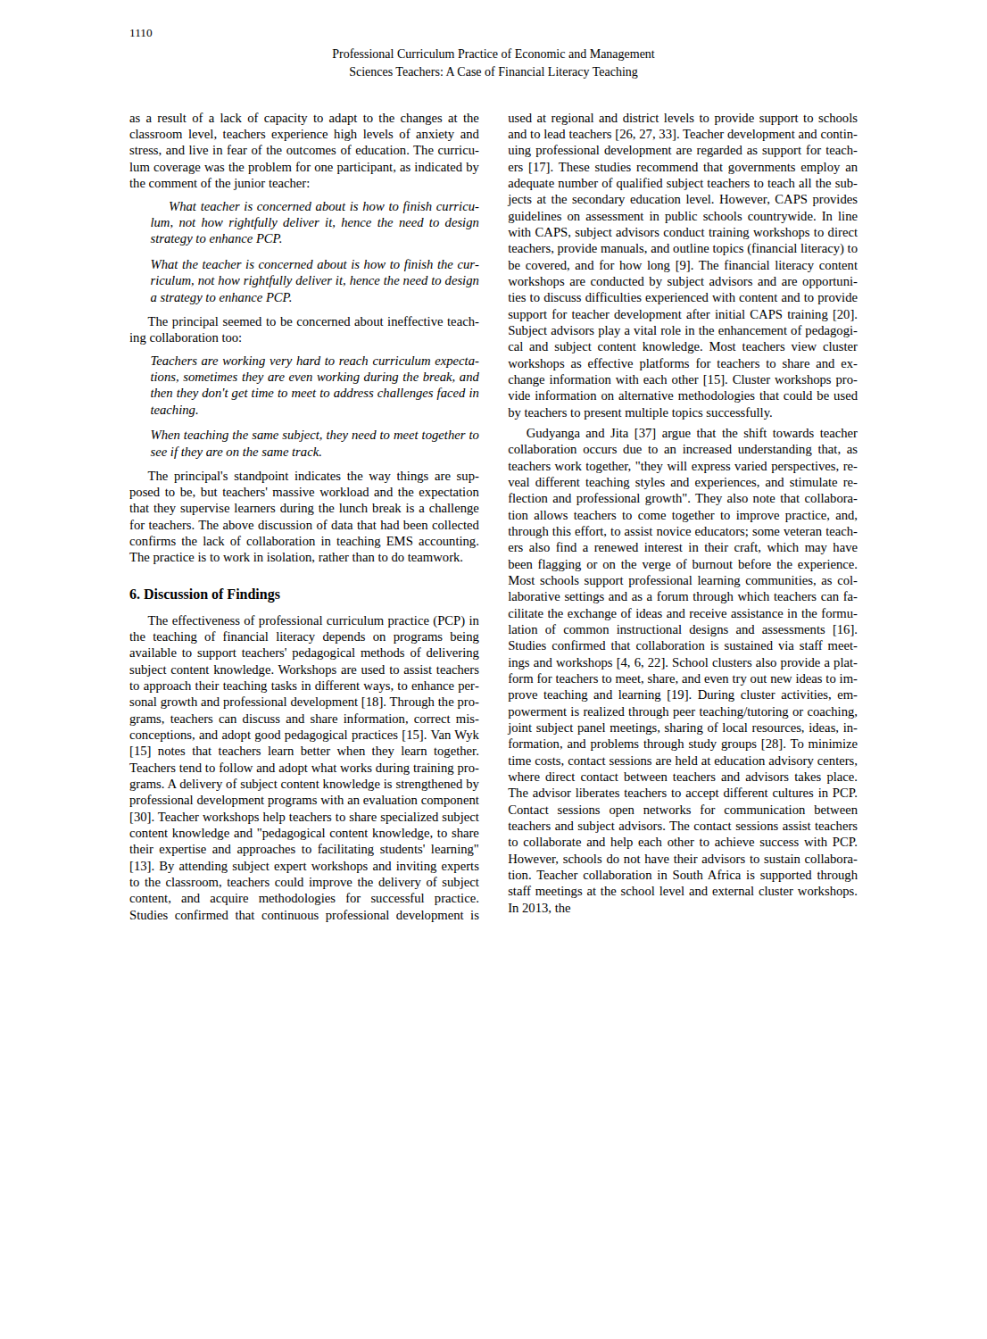1110
Professional Curriculum Practice of Economic and Management
Sciences Teachers: A Case of Financial Literacy Teaching
as a result of a lack of capacity to adapt to the changes at the classroom level, teachers experience high levels of anxiety and stress, and live in fear of the outcomes of education. The curriculum coverage was the problem for one participant, as indicated by the comment of the junior teacher:
What teacher is concerned about is how to finish curriculum, not how rightfully deliver it, hence the need to design strategy to enhance PCP.
What the teacher is concerned about is how to finish the curriculum, not how rightfully deliver it, hence the need to design a strategy to enhance PCP.
The principal seemed to be concerned about ineffective teaching collaboration too:
Teachers are working very hard to reach curriculum expectations, sometimes they are even working during the break, and then they don't get time to meet to address challenges faced in teaching.
When teaching the same subject, they need to meet together to see if they are on the same track.
The principal's standpoint indicates the way things are supposed to be, but teachers' massive workload and the expectation that they supervise learners during the lunch break is a challenge for teachers. The above discussion of data that had been collected confirms the lack of collaboration in teaching EMS accounting. The practice is to work in isolation, rather than to do teamwork.
6. Discussion of Findings
The effectiveness of professional curriculum practice (PCP) in the teaching of financial literacy depends on programs being available to support teachers' pedagogical methods of delivering subject content knowledge. Workshops are used to assist teachers to approach their teaching tasks in different ways, to enhance personal growth and professional development [18]. Through the programs, teachers can discuss and share information, correct misconceptions, and adopt good pedagogical practices [15]. Van Wyk [15] notes that teachers learn better when they learn together. Teachers tend to follow and adopt what works during training programs. A delivery of subject content knowledge is strengthened by professional development programs with an evaluation component [30]. Teacher workshops help teachers to share specialized subject content knowledge and "pedagogical content knowledge, to share their expertise and approaches to facilitating students' learning" [13]. By attending subject expert workshops and inviting experts to the classroom, teachers could improve the delivery of subject content, and acquire methodologies for successful practice. Studies confirmed that continuous professional development is used at regional and district levels to provide support to schools and to lead teachers [26, 27, 33]. Teacher development and continuing professional development are regarded as support for teachers [17]. These studies recommend that governments employ an adequate number of qualified subject teachers to teach all the subjects at the secondary education level. However, CAPS provides guidelines on assessment in public schools countrywide. In line with CAPS, subject advisors conduct training workshops to direct teachers, provide manuals, and outline topics (financial literacy) to be covered, and for how long [9]. The financial literacy content workshops are conducted by subject advisors and are opportunities to discuss difficulties experienced with content and to provide support for teacher development after initial CAPS training [20]. Subject advisors play a vital role in the enhancement of pedagogical and subject content knowledge. Most teachers view cluster workshops as effective platforms for teachers to share and exchange information with each other [15]. Cluster workshops provide information on alternative methodologies that could be used by teachers to present multiple topics successfully.
Gudyanga and Jita [37] argue that the shift towards teacher collaboration occurs due to an increased understanding that, as teachers work together, "they will express varied perspectives, reveal different teaching styles and experiences, and stimulate reflection and professional growth". They also note that collaboration allows teachers to come together to improve practice, and, through this effort, to assist novice educators; some veteran teachers also find a renewed interest in their craft, which may have been flagging or on the verge of burnout before the experience. Most schools support professional learning communities, as collaborative settings and as a forum through which teachers can facilitate the exchange of ideas and receive assistance in the formulation of common instructional designs and assessments [16]. Studies confirmed that collaboration is sustained via staff meetings and workshops [4, 6, 22]. School clusters also provide a platform for teachers to meet, share, and even try out new ideas to improve teaching and learning [19]. During cluster activities, empowerment is realized through peer teaching/tutoring or coaching, joint subject panel meetings, sharing of local resources, ideas, information, and problems through study groups [28]. To minimize time costs, contact sessions are held at education advisory centers, where direct contact between teachers and advisors takes place. The advisor liberates teachers to accept different cultures in PCP. Contact sessions open networks for communication between teachers and subject advisors. The contact sessions assist teachers to collaborate and help each other to achieve success with PCP. However, schools do not have their advisors to sustain collaboration. Teacher collaboration in South Africa is supported through staff meetings at the school level and external cluster workshops. In 2013, the